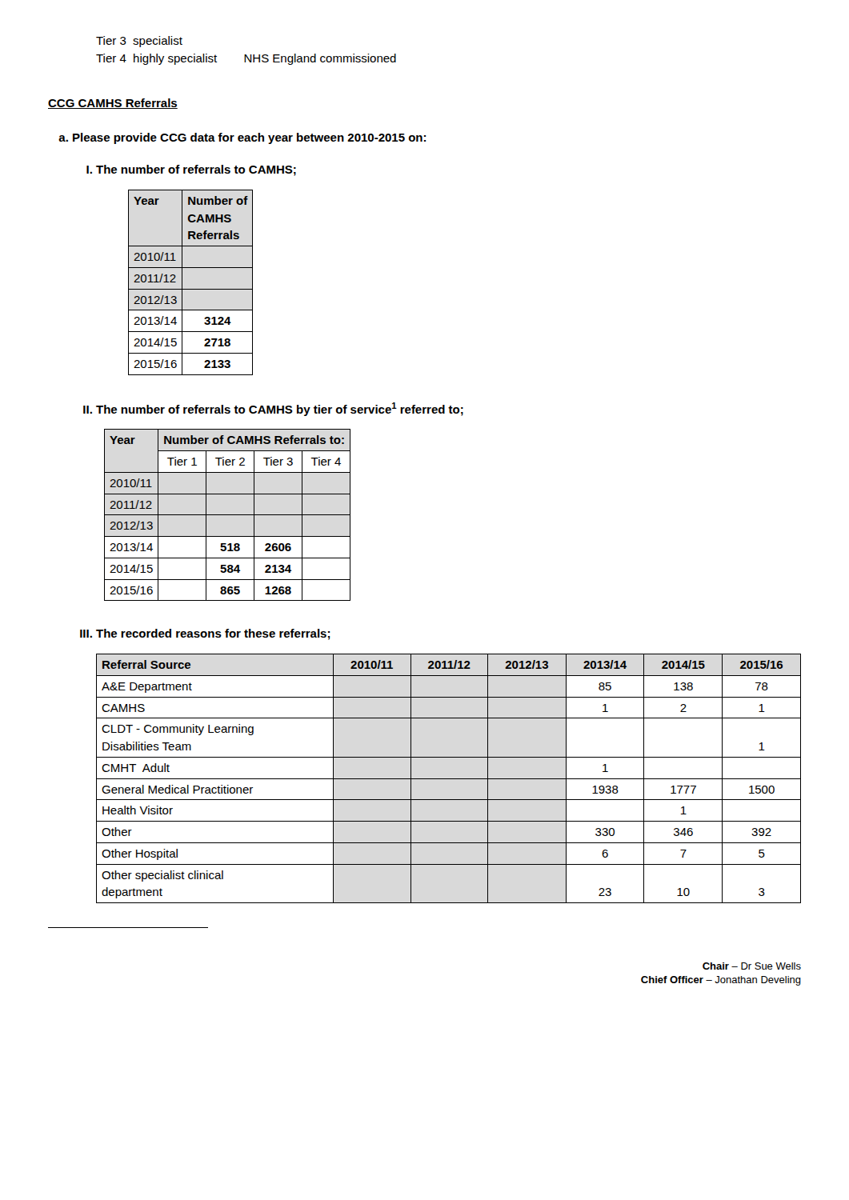Tier 3 specialist Tier 4 highly specialist NHS England commissioned
CCG CAMHS Referrals
Please provide CCG data for each year between 2010-2015 on:
The number of referrals to CAMHS;
| Year | Number of CAMHS Referrals |
| --- | --- |
| 2010/11 | |
| 2011/12 | |
| 2012/13 | |
| 2013/14 | 3124 |
| 2014/15 | 2718 |
| 2015/16 | 2133 |
The number of referrals to CAMHS by tier of service1 referred to;
| Year | Number of CAMHS Referrals to: |
| --- | --- |
| Tier 1 | Tier 2 | Tier 3 | Tier 4 |
| 2010/11 | | | | |
| 2011/12 | | | | |
| 2012/13 | | | | |
| 2013/14 | | 518 | 2606 | |
| 2014/15 | | 584 | 2134 | |
| 2015/16 | | 865 | 1268 | |
The recorded reasons for these referrals;
| Referral Source | 2010/11 | 2011/12 | 2012/13 | 2013/14 | 2014/15 | 2015/16 |
| --- | --- | --- | --- | --- | --- | --- |
| A&E Department | | | | 85 | 138 | 78 |
| CAMHS | | | | 1 | 2 | 1 |
| CLDT - Community Learning Disabilities Team | | | | | | 1 |
| CMHT Adult | | | | 1 | | |
| General Medical Practitioner | | | | 1938 | 1777 | 1500 |
| Health Visitor | | | | | 1 | |
| Other | | | | 330 | 346 | 392 |
| Other Hospital | | | | 6 | 7 | 5 |
| Other specialist clinical department | | | | 23 | 10 | 3 |
Chair – Dr Sue Wells
Chief Officer – Jonathan Develing